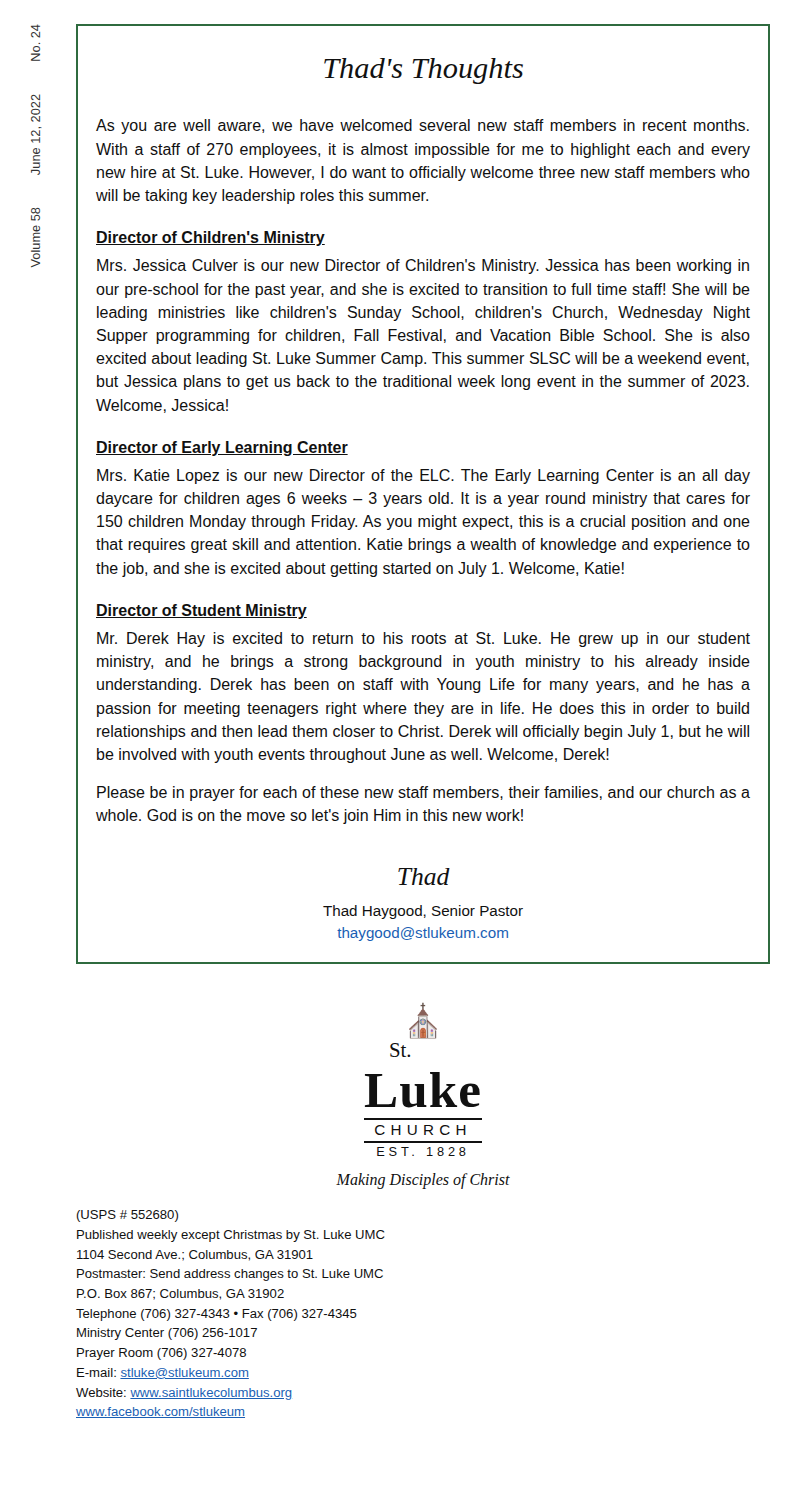No. 24
June 12, 2022
Volume 58
Thad's Thoughts
As you are well aware, we have welcomed several new staff members in recent months. With a staff of 270 employees, it is almost impossible for me to highlight each and every new hire at St. Luke. However, I do want to officially welcome three new staff members who will be taking key leadership roles this summer.
Director of Children's Ministry
Mrs. Jessica Culver is our new Director of Children's Ministry. Jessica has been working in our pre-school for the past year, and she is excited to transition to full time staff! She will be leading ministries like children's Sunday School, children's Church, Wednesday Night Supper programming for children, Fall Festival, and Vacation Bible School. She is also excited about leading St. Luke Summer Camp. This summer SLSC will be a weekend event, but Jessica plans to get us back to the traditional week long event in the summer of 2023. Welcome, Jessica!
Director of Early Learning Center
Mrs. Katie Lopez is our new Director of the ELC. The Early Learning Center is an all day daycare for children ages 6 weeks – 3 years old. It is a year round ministry that cares for 150 children Monday through Friday. As you might expect, this is a crucial position and one that requires great skill and attention. Katie brings a wealth of knowledge and experience to the job, and she is excited about getting started on July 1. Welcome, Katie!
Director of Student Ministry
Mr. Derek Hay is excited to return to his roots at St. Luke. He grew up in our student ministry, and he brings a strong background in youth ministry to his already inside understanding. Derek has been on staff with Young Life for many years, and he has a passion for meeting teenagers right where they are in life. He does this in order to build relationships and then lead them closer to Christ. Derek will officially begin July 1, but he will be involved with youth events throughout June as well. Welcome, Derek!
Please be in prayer for each of these new staff members, their families, and our church as a whole. God is on the move so let's join Him in this new work!
Thad
Thad Haygood, Senior Pastor
thaygood@stlukeum.com
⛪ St. Luke CHURCH EST. 1828
Making Disciples of Christ
(USPS # 552680)
Published weekly except Christmas by St. Luke UMC
1104 Second Ave.; Columbus, GA 31901
Postmaster: Send address changes to St. Luke UMC
P.O. Box 867; Columbus, GA 31902
Telephone (706) 327-4343 • Fax (706) 327-4345
Ministry Center (706) 256-1017
Prayer Room (706) 327-4078
E-mail: stluke@stlukeum.com
Website: www.saintlukecolumbus.org
www.facebook.com/stlukeum